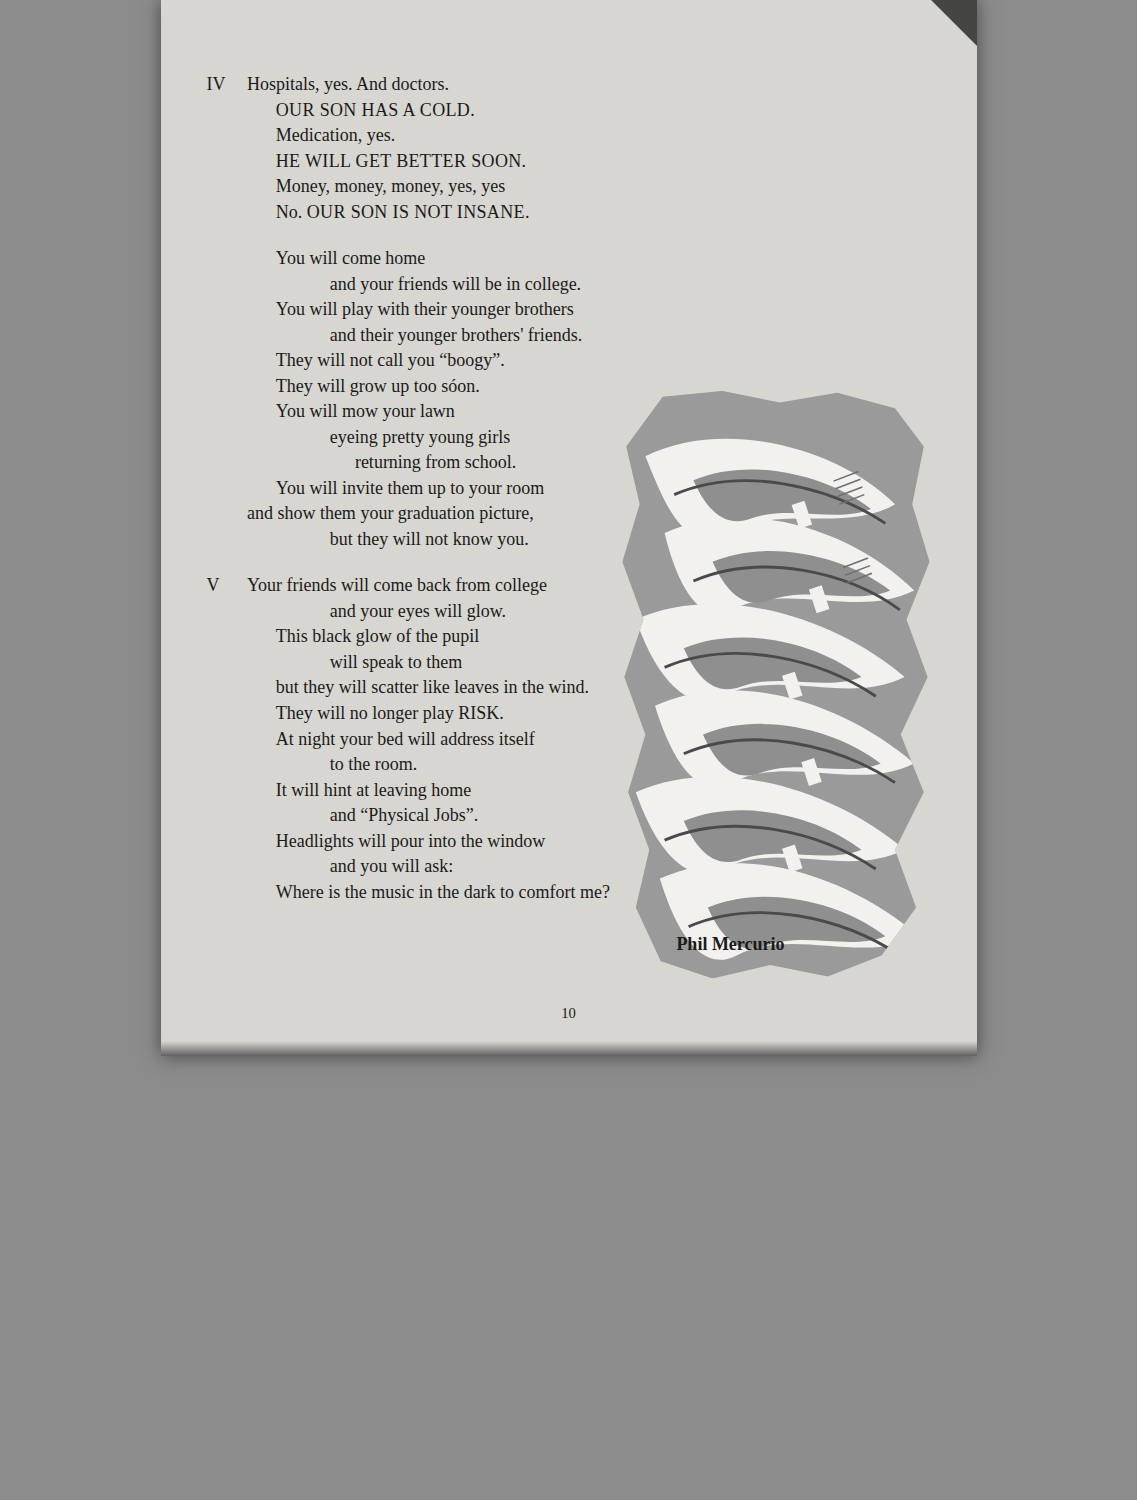IV
Hospitals, yes. And doctors.
OUR SON HAS A COLD.
Medication, yes.
HE WILL GET BETTER SOON.
Money, money, money, yes, yes
No. OUR SON IS NOT INSANE.
You will come home
and your friends will be in college.
You will play with their younger brothers
and their younger brothers' friends.
They will not call you “boogy”.
They will grow up too sóon.
You will mow your lawn
eyeing pretty young girls
returning from school.
You will invite them up to your room
and show them your graduation picture,
but they will not know you.
V
Your friends will come back from college
and your eyes will glow.
This black glow of the pupil
will speak to them
but they will scatter like leaves in the wind.
They will no longer play RISK.
At night your bed will address itself
to the room.
It will hint at leaving home
and “Physical Jobs”.
Headlights will pour into the window
and you will ask:
Where is the music in the dark to comfort me?
Phil Mercurio
10